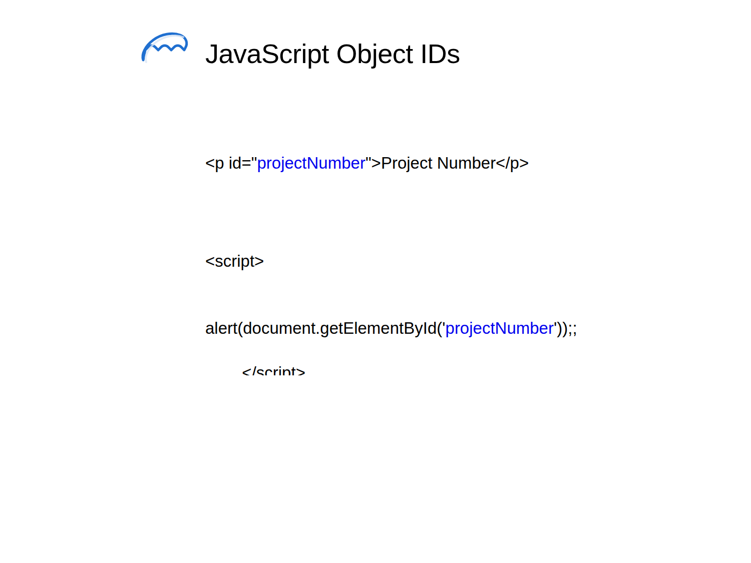JavaScript Object IDs
<p id="projectNumber">Project Number</p>
<script>
alert(document.getElementById('projectNumber'));;
</script>